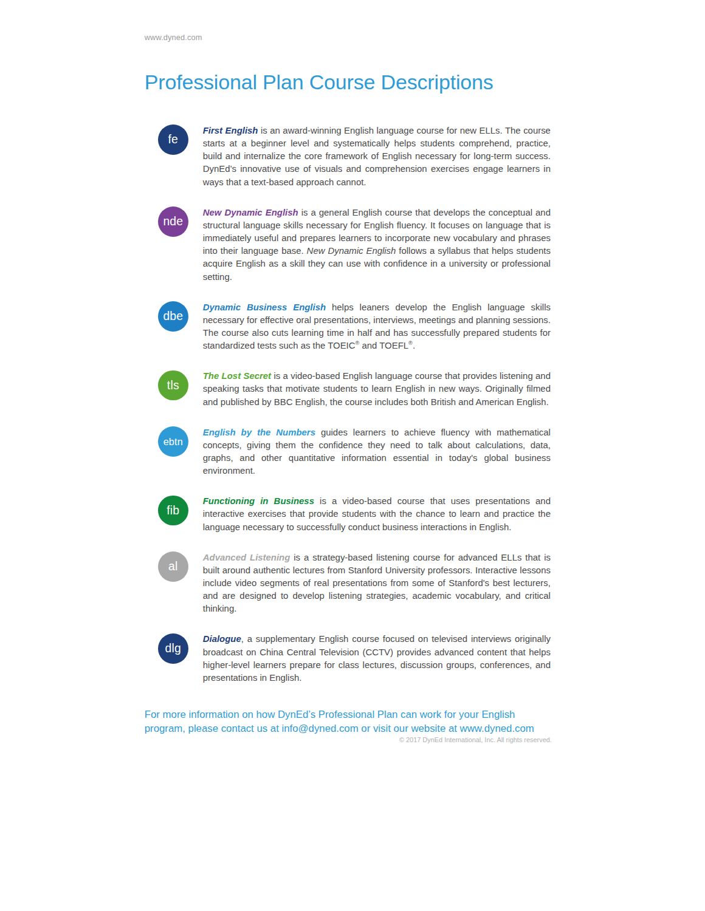www.dyned.com
Professional Plan Course Descriptions
fe
First English is an award-winning English language course for new ELLs. The course starts at a beginner level and systematically helps students comprehend, practice, build and internalize the core framework of English necessary for long-term success. DynEd’s innovative use of visuals and comprehension exercises engage learners in ways that a text-based approach cannot.
nde
New Dynamic English is a general English course that develops the conceptual and structural language skills necessary for English fluency. It focuses on language that is immediately useful and prepares learners to incorporate new vocabulary and phrases into their language base. New Dynamic English follows a syllabus that helps students acquire English as a skill they can use with confidence in a university or professional setting.
dbe
Dynamic Business English helps leaners develop the English language skills necessary for effective oral presentations, interviews, meetings and planning sessions. The course also cuts learning time in half and has successfully prepared students for standardized tests such as the TOEIC® and TOEFL®.
tls
The Lost Secret is a video-based English language course that provides listening and speaking tasks that motivate students to learn English in new ways. Originally filmed and published by BBC English, the course includes both British and American English.
ebtn
English by the Numbers guides learners to achieve fluency with mathematical concepts, giving them the confidence they need to talk about calculations, data, graphs, and other quantitative information essential in today's global business environment.
fib
Functioning in Business is a video-based course that uses presentations and interactive exercises that provide students with the chance to learn and practice the language necessary to successfully conduct business interactions in English.
al
Advanced Listening is a strategy-based listening course for advanced ELLs that is built around authentic lectures from Stanford University professors. Interactive lessons include video segments of real presentations from some of Stanford's best lecturers, and are designed to develop listening strategies, academic vocabulary, and critical thinking.
dlg
Dialogue, a supplementary English course focused on televised interviews originally broadcast on China Central Television (CCTV) provides advanced content that helps higher-level learners prepare for class lectures, discussion groups, conferences, and presentations in English.
For more information on how DynEd’s Professional Plan can work for your English program, please contact us at info@dyned.com or visit our website at www.dyned.com
© 2017 DynEd International, Inc. All rights reserved.